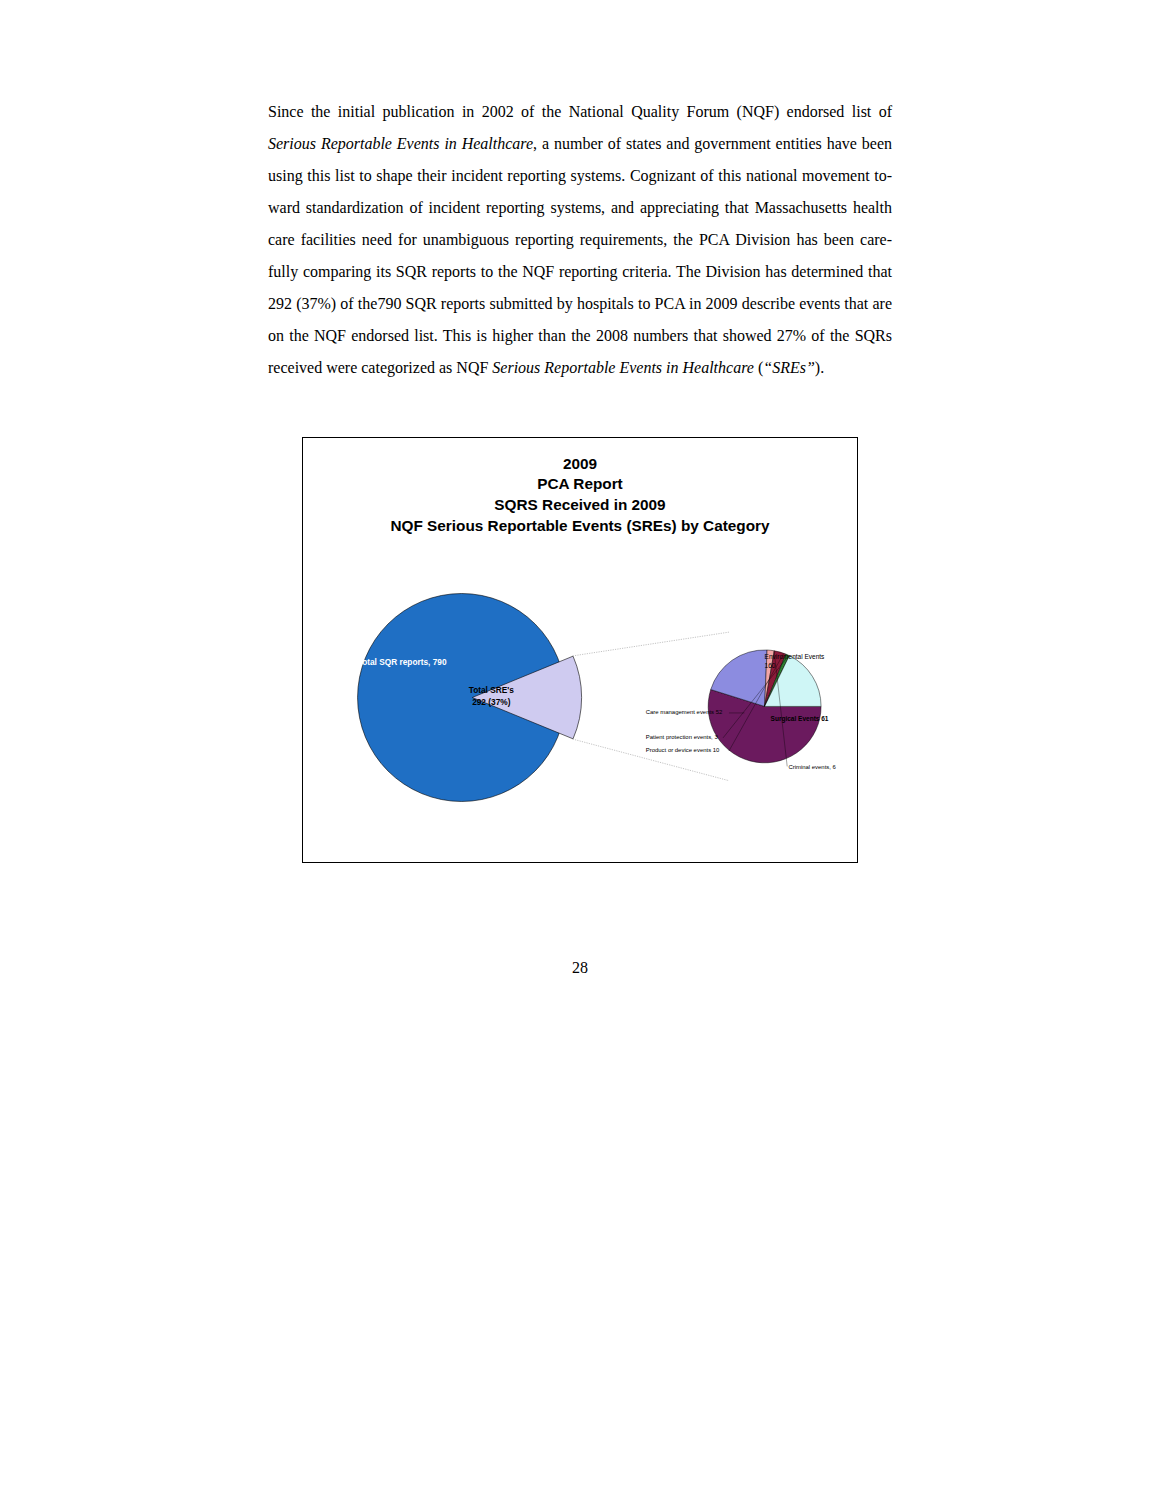Since the initial publication in 2002 of the National Quality Forum (NQF) endorsed list of Serious Reportable Events in Healthcare, a number of states and government entities have been using this list to shape their incident reporting systems. Cognizant of this national movement toward standardization of incident reporting systems, and appreciating that Massachusetts health care facilities need for unambiguous reporting requirements, the PCA Division has been carefully comparing its SQR reports to the NQF reporting criteria. The Division has determined that 292 (37%) of the790 SQR reports submitted by hospitals to PCA in 2009 describe events that are on the NQF endorsed list. This is higher than the 2008 numbers that showed 27% of the SQRs received were categorized as NQF Serious Reportable Events in Healthcare (“SREs”).
2009
PCA Report
SQRS Received in 2009
NQF Serious Reportable Events (SREs) by Category
SRE wedge (light lavender) exploded slightly to the right. 37% of 360 = 133.2 degrees. Centered about the 0deg (east) direction: from -66.6deg to +66.6deg measured from east. Total SQR reports, 790 Total SRE's 292 (37%) Total 292: Environmental 160 (197.26deg), Surgical 61 (75.21deg), Care management 52 (64.11deg), Product/device 10 (12.33deg), Criminal 6 (7.40deg), Patient protection 3 (3.70deg) Enviromental Events 160 Surgical Events 61 Care management events 52 Patient protection events, 3 Product or device events 10 Criminal events, 6
28